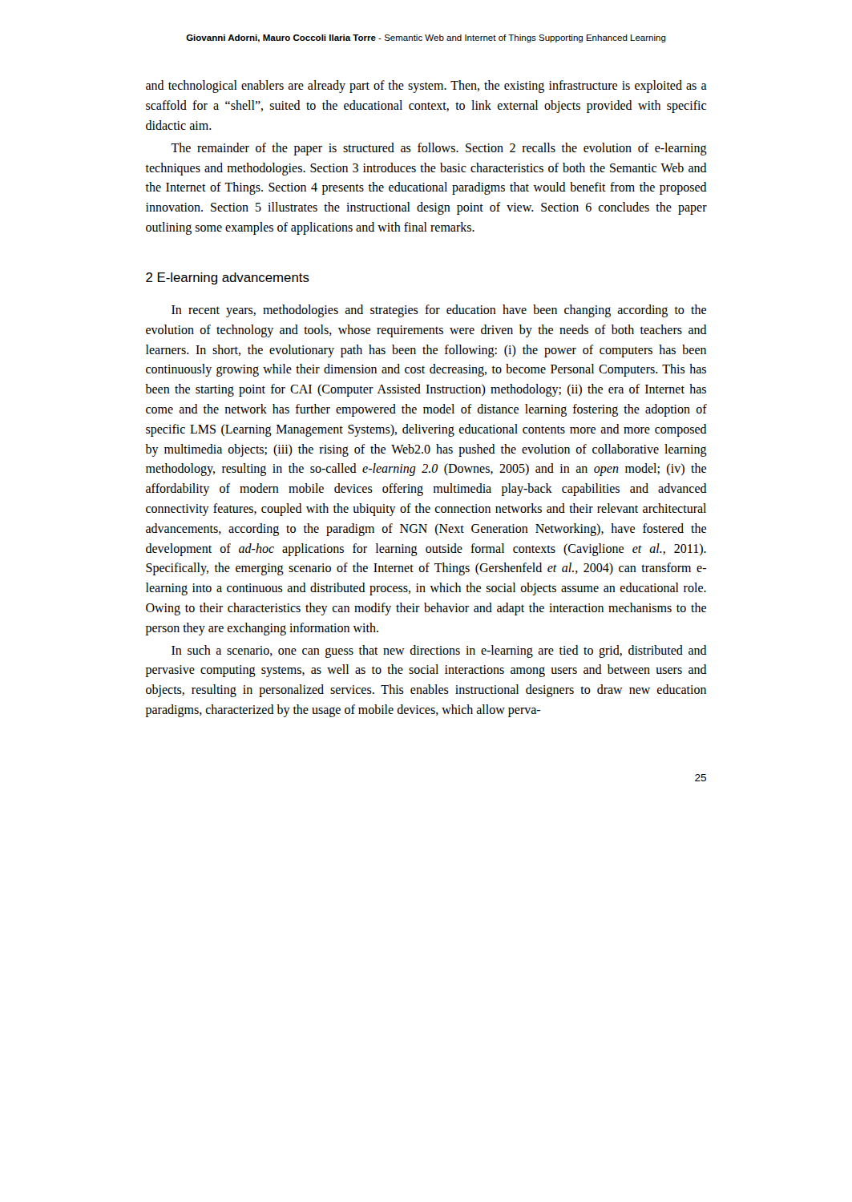Giovanni Adorni, Mauro Coccoli Ilaria Torre - Semantic Web and Internet of Things Supporting Enhanced Learning
and technological enablers are already part of the system. Then, the existing infrastructure is exploited as a scaffold for a “shell”, suited to the educational context, to link external objects provided with specific didactic aim.
The remainder of the paper is structured as follows. Section 2 recalls the evolution of e-learning techniques and methodologies. Section 3 introduces the basic characteristics of both the Semantic Web and the Internet of Things. Section 4 presents the educational paradigms that would benefit from the proposed innovation. Section 5 illustrates the instructional design point of view. Section 6 concludes the paper outlining some examples of applications and with final remarks.
2 E-learning advancements
In recent years, methodologies and strategies for education have been changing according to the evolution of technology and tools, whose requirements were driven by the needs of both teachers and learners. In short, the evolutionary path has been the following: (i) the power of computers has been continuously growing while their dimension and cost decreasing, to become Personal Computers. This has been the starting point for CAI (Computer Assisted Instruction) methodology; (ii) the era of Internet has come and the network has further empowered the model of distance learning fostering the adoption of specific LMS (Learning Management Systems), delivering educational contents more and more composed by multimedia objects; (iii) the rising of the Web2.0 has pushed the evolution of collaborative learning methodology, resulting in the so-called e-learning 2.0 (Downes, 2005) and in an open model; (iv) the affordability of modern mobile devices offering multimedia play-back capabilities and advanced connectivity features, coupled with the ubiquity of the connection networks and their relevant architectural advancements, according to the paradigm of NGN (Next Generation Networking), have fostered the development of ad-hoc applications for learning outside formal contexts (Caviglione et al., 2011). Specifically, the emerging scenario of the Internet of Things (Gershenfeld et al., 2004) can transform e-learning into a continuous and distributed process, in which the social objects assume an educational role. Owing to their characteristics they can modify their behavior and adapt the interaction mechanisms to the person they are exchanging information with.
In such a scenario, one can guess that new directions in e-learning are tied to grid, distributed and pervasive computing systems, as well as to the social interactions among users and between users and objects, resulting in personalized services. This enables instructional designers to draw new education paradigms, characterized by the usage of mobile devices, which allow perva-
25